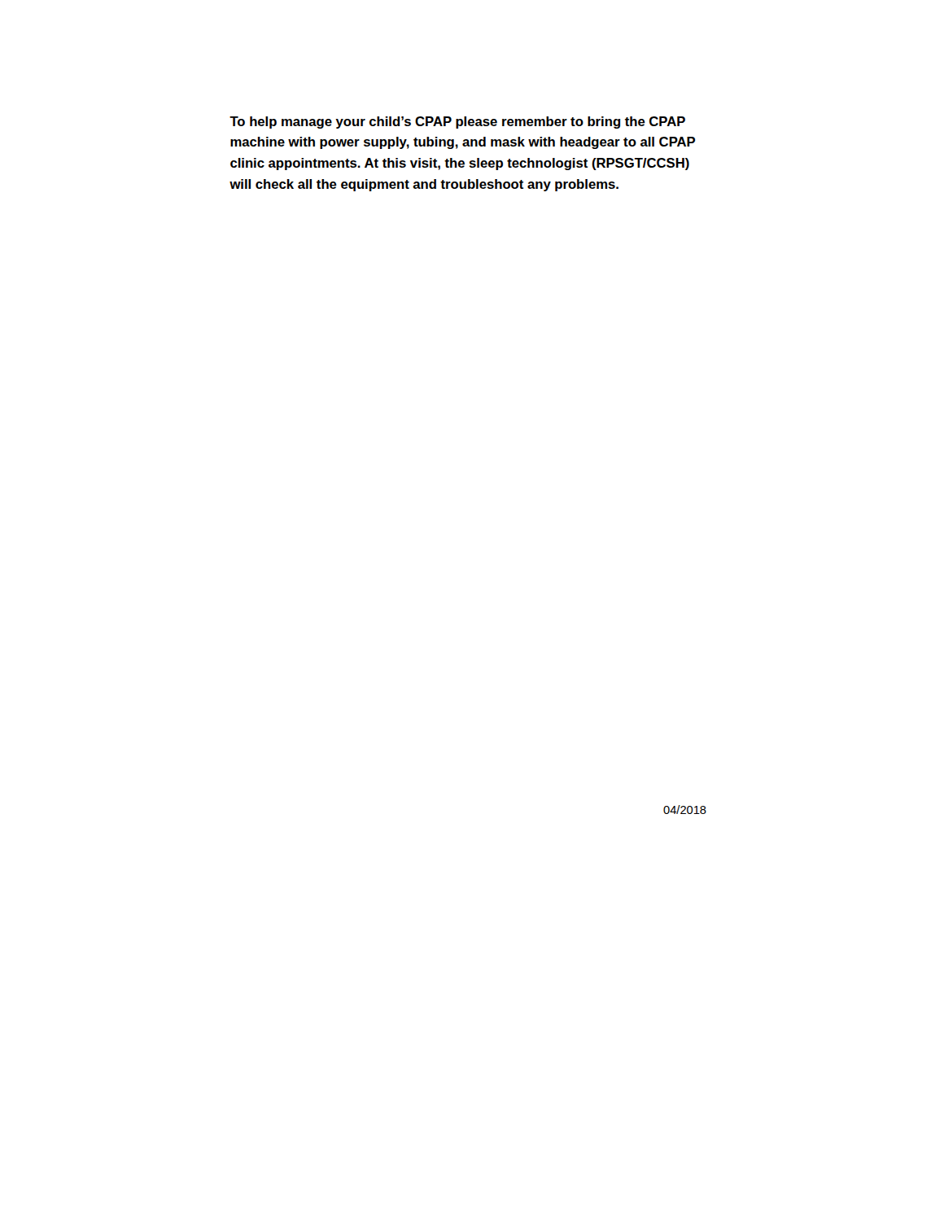To help manage your child’s CPAP please remember to bring the CPAP machine with power supply, tubing, and mask with headgear to all CPAP clinic appointments. At this visit, the sleep technologist (RPSGT/CCSH) will check all the equipment and troubleshoot any problems.
04/2018